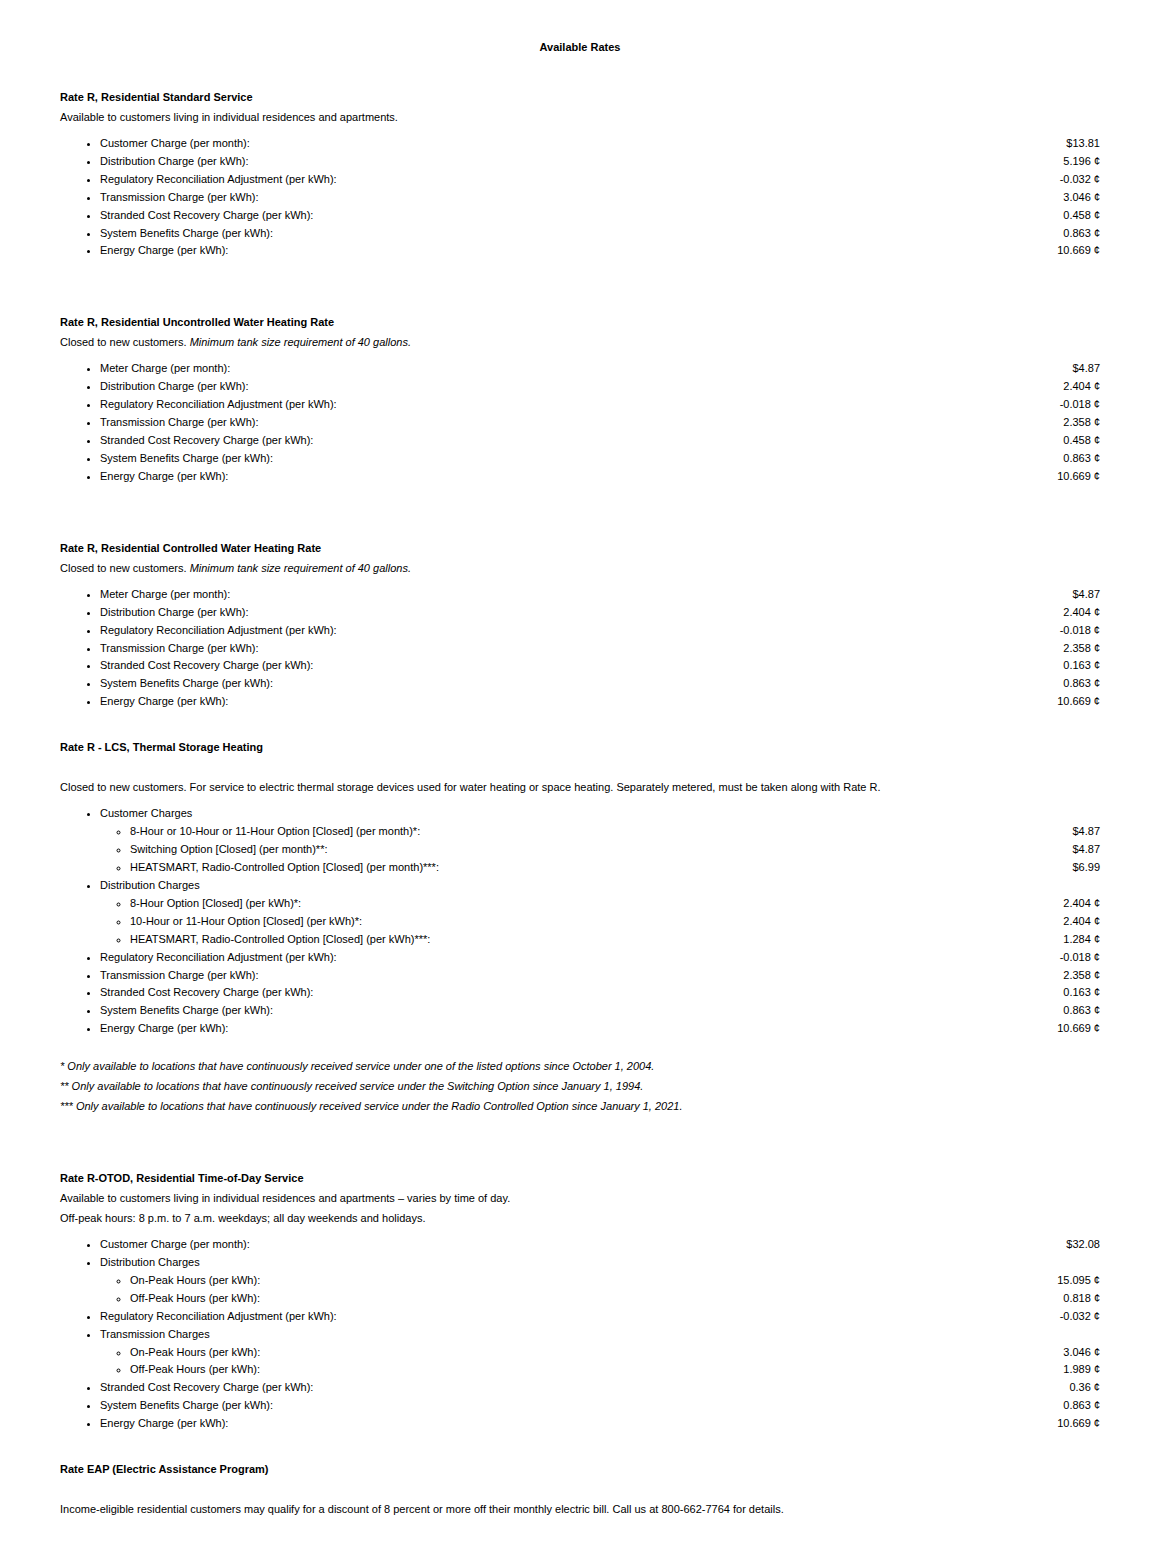Available Rates
Rate R, Residential Standard Service
Available to customers living in individual residences and apartments.
Customer Charge (per month):$13.81
Distribution Charge (per kWh): 5.196 ¢
Regulatory Reconciliation Adjustment (per kWh):-0.032 ¢
Transmission Charge (per kWh): 3.046 ¢
Stranded Cost Recovery Charge (per kWh): 0.458 ¢
System Benefits Charge (per kWh): 0.863 ¢
Energy Charge (per kWh): 10.669 ¢
Rate R, Residential Uncontrolled Water Heating Rate
Closed to new customers. Minimum tank size requirement of 40 gallons.
Meter Charge (per month):$4.87
Distribution Charge (per kWh): 2.404 ¢
Regulatory Reconciliation Adjustment (per kWh):-0.018 ¢
Transmission Charge (per kWh): 2.358 ¢
Stranded Cost Recovery Charge (per kWh): 0.458 ¢
System Benefits Charge (per kWh): 0.863 ¢
Energy Charge (per kWh): 10.669 ¢
Rate R, Residential Controlled Water Heating Rate
Closed to new customers. Minimum tank size requirement of 40 gallons.
Meter Charge (per month):$4.87
Distribution Charge (per kWh): 2.404 ¢
Regulatory Reconciliation Adjustment (per kWh):-0.018 ¢
Transmission Charge (per kWh): 2.358 ¢
Stranded Cost Recovery Charge (per kWh): 0.163 ¢
System Benefits Charge (per kWh): 0.863 ¢
Energy Charge (per kWh): 10.669 ¢
Rate R - LCS, Thermal Storage Heating
Closed to new customers. For service to electric thermal storage devices used for water heating or space heating. Separately metered, must be taken along with Rate R.
Customer Charges
8-Hour or 10-Hour or 11-Hour Option [Closed] (per month)*:$4.87
Switching Option [Closed] (per month)**:$4.87
HEATSMART, Radio-Controlled Option [Closed] (per month)***:$6.99
Distribution Charges
8-Hour Option [Closed] (per kWh)*: 2.404 ¢
10-Hour or 11-Hour Option [Closed] (per kWh)*: 2.404 ¢
HEATSMART, Radio-Controlled Option [Closed] (per kWh)***: 1.284 ¢
Regulatory Reconciliation Adjustment (per kWh):-0.018 ¢
Transmission Charge (per kWh): 2.358 ¢
Stranded Cost Recovery Charge (per kWh): 0.163 ¢
System Benefits Charge (per kWh): 0.863 ¢
Energy Charge (per kWh): 10.669 ¢
* Only available to locations that have continuously received service under one of the listed options since October 1, 2004.
** Only available to locations that have continuously received service under the Switching Option since January 1, 1994.
*** Only available to locations that have continuously received service under the Radio Controlled Option since January 1, 2021.
Rate R-OTOD, Residential Time-of-Day Service
Available to customers living in individual residences and apartments – varies by time of day.
Off-peak hours: 8 p.m. to 7 a.m. weekdays; all day weekends and holidays.
Customer Charge (per month):$32.08
Distribution Charges
On-Peak Hours (per kWh): 15.095 ¢
Off-Peak Hours (per kWh): 0.818 ¢
Regulatory Reconciliation Adjustment (per kWh):-0.032 ¢
Transmission Charges
On-Peak Hours (per kWh): 3.046 ¢
Off-Peak Hours (per kWh): 1.989 ¢
Stranded Cost Recovery Charge (per kWh): 0.36 ¢
System Benefits Charge (per kWh): 0.863 ¢
Energy Charge (per kWh): 10.669 ¢
Rate EAP (Electric Assistance Program)
Income-eligible residential customers may qualify for a discount of 8 percent or more off their monthly electric bill. Call us at 800-662-7764 for details.